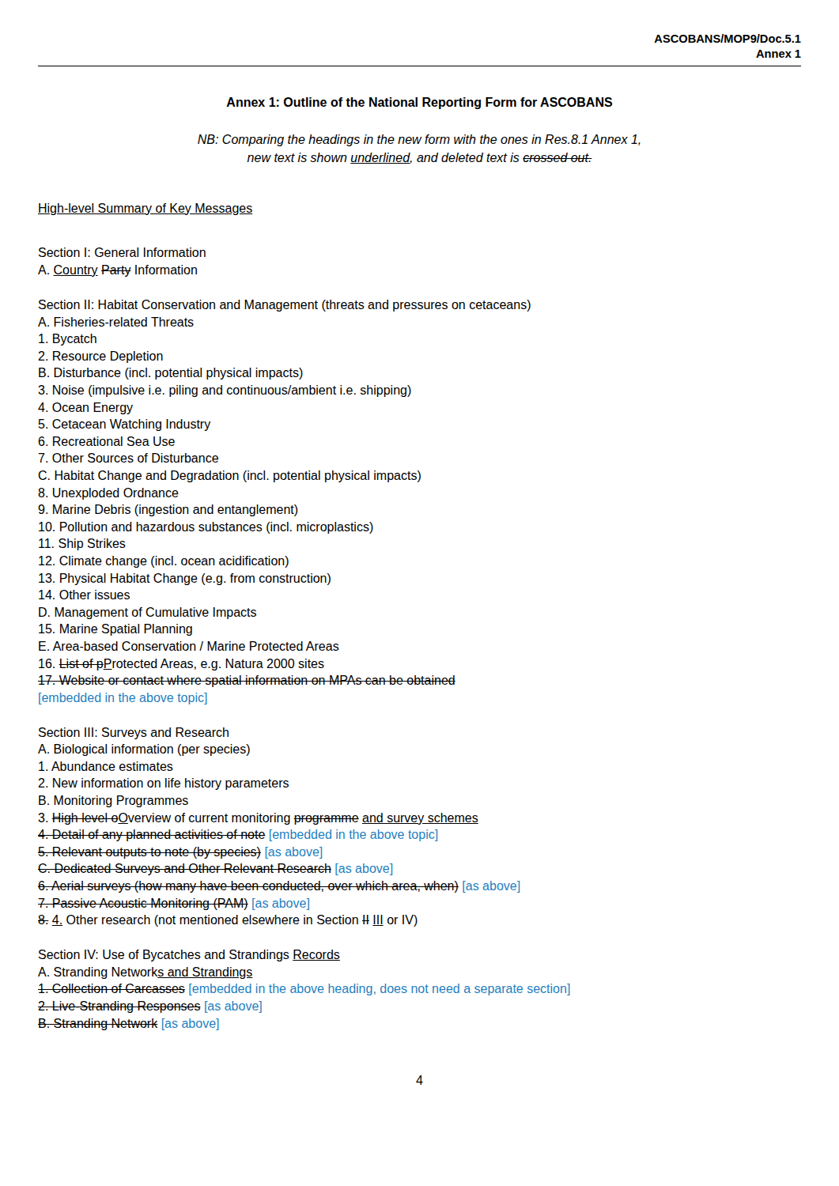ASCOBANS/MOP9/Doc.5.1
Annex 1
Annex 1: Outline of the National Reporting Form for ASCOBANS
NB: Comparing the headings in the new form with the ones in Res.8.1 Annex 1,
new text is shown underlined, and deleted text is crossed out.
High-level Summary of Key Messages
Section I: General Information
A. Country Party Information
Section II: Habitat Conservation and Management (threats and pressures on cetaceans)
A. Fisheries-related Threats
1. Bycatch
2. Resource Depletion
B. Disturbance (incl. potential physical impacts)
3. Noise (impulsive i.e. piling and continuous/ambient i.e. shipping)
4. Ocean Energy
5. Cetacean Watching Industry
6. Recreational Sea Use
7. Other Sources of Disturbance
C. Habitat Change and Degradation (incl. potential physical impacts)
8. Unexploded Ordnance
9. Marine Debris (ingestion and entanglement)
10. Pollution and hazardous substances (incl. microplastics)
11. Ship Strikes
12. Climate change (incl. ocean acidification)
13. Physical Habitat Change (e.g. from construction)
14. Other issues
D. Management of Cumulative Impacts
15. Marine Spatial Planning
E. Area-based Conservation / Marine Protected Areas
16. List of p Protected Areas, e.g. Natura 2000 sites
17. Website or contact where spatial information on MPAs can be obtained
[embedded in the above topic]
Section III: Surveys and Research
A. Biological information (per species)
1. Abundance estimates
2. New information on life history parameters
B. Monitoring Programmes
3. High level o Overview of current monitoring programme and survey schemes
4. Detail of any planned activities of note [embedded in the above topic]
5. Relevant outputs to note (by species) [as above]
C. Dedicated Surveys and Other Relevant Research [as above]
6. Aerial surveys (how many have been conducted, over which area, when) [as above]
7. Passive Acoustic Monitoring (PAM) [as above]
8. 4. Other research (not mentioned elsewhere in Section II III or IV)
Section IV: Use of Bycatches and Strandings Records
A. Stranding Networks and Strandings
1. Collection of Carcasses [embedded in the above heading, does not need a separate section]
2. Live-Stranding Responses [as above]
B. Stranding Network [as above]
4